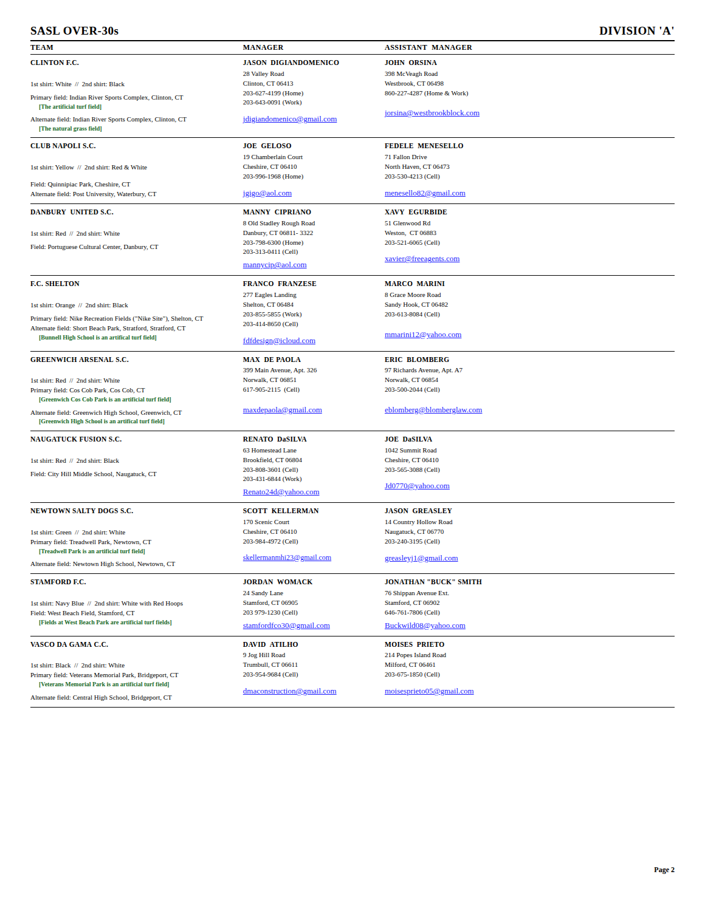SASL OVER-30s DIVISION 'A'
| TEAM | MANAGER | ASSISTANT MANAGER |
| --- | --- | --- |
| CLINTON F.C. 1st shirt: White // 2nd shirt: Black Primary field: Indian River Sports Complex, Clinton, CT [The artificial turf field] Alternate field: Indian River Sports Complex, Clinton, CT [The natural grass field] | JASON DIGIANDOMENICO 28 Valley Road Clinton, CT 06413 203-627-4199 (Home) 203-643-0091 (Work) jdigiandomenico@gmail.com | JOHN ORSINA 398 McVeagh Road Westbrook, CT 06498 860-227-4287 (Home & Work) jorsina@westbrookblock.com |
| CLUB NAPOLI S.C. 1st shirt: Yellow // 2nd shirt: Red & White Field: Quinnipiac Park, Cheshire, CT Alternate field: Post University, Waterbury, CT | JOE GELOSO 19 Chamberlain Court Cheshire, CT 06410 203-996-1968 (Home) jgigo@aol.com | FEDELE MENESELLO 71 Fallon Drive North Haven, CT 06473 203-530-4213 (Cell) menesello82@gmail.com |
| DANBURY UNITED S.C. 1st shirt: Red // 2nd shirt: White Field: Portuguese Cultural Center, Danbury, CT | MANNY CIPRIANO 8 Old Stadley Rough Road Danbury, CT 06811- 3322 203-798-6300 (Home) 203-313-0411 (Cell) mannycip@aol.com | XAVY EGURBIDE 51 Glenwood Rd Weston, CT 06883 203-521-6065 (Cell) xavier@freeagents.com |
| F.C. SHELTON 1st shirt: Orange // 2nd shirt: Black Primary field: Nike Recreation Fields ("Nike Site"), Shelton, CT Alternate field: Short Beach Park, Stratford, Stratford, CT [Bunnell High School is an artifical turf field] | FRANCO FRANZESE 277 Eagles Landing Shelton, CT 06484 203-855-5855 (Work) 203-414-8650 (Cell) fdfdesign@icloud.com | MARCO MARINI 8 Grace Moore Road Sandy Hook, CT 06482 203-613-8084 (Cell) mmarini12@yahoo.com |
| GREENWICH ARSENAL S.C. 1st shirt: Red // 2nd shirt: White Primary field: Cos Cob Park, Cos Cob, CT [Greenwich Cos Cob Park is an artificial turf field] Alternate field: Greenwich High School, Greenwich, CT [Greenwich High School is an artifical turf field] | MAX DE PAOLA 399 Main Avenue, Apt. 326 Norwalk, CT 06851 617-905-2115 (Cell) maxdepaola@gmail.com | ERIC BLOMBERG 97 Richards Avenue, Apt. A7 Norwalk, CT 06854 203-500-2044 (Cell) eblomberg@blomberglaw.com |
| NAUGATUCK FUSION S.C. 1st shirt: Red // 2nd shirt: Black Field: City Hill Middle School, Naugatuck, CT | RENATO DaSILVA 63 Homestead Lane Brookfield, CT 06804 203-808-3601 (Cell) 203-431-6844 (Work) Renato24d@yahoo.com | JOE DaSILVA 1042 Summit Road Cheshire, CT 06410 203-565-3088 (Cell) Jd0770@yahoo.com |
| NEWTOWN SALTY DOGS S.C. 1st shirt: Green // 2nd shirt: White Primary field: Treadwell Park, Newtown, CT [Treadwell Park is an artificial turf field] Alternate field: Newtown High School, Newtown, CT | SCOTT KELLERMAN 170 Scenic Court Cheshire, CT 06410 203-984-4972 (Cell) skellermanmhi23@gmail.com | JASON GREASLEY 14 Country Hollow Road Naugatuck, CT 06770 203-240-3195 (Cell) greasleyj1@gmail.com |
| STAMFORD F.C. 1st shirt: Navy Blue // 2nd shirt: White with Red Hoops Field: West Beach Field, Stamford, CT [Fields at West Beach Park are artificial turf fields] | JORDAN WOMACK 24 Sandy Lane Stamford, CT 06905 203 979-1230 (Cell) stamfordfco30@gmail.com | JONATHAN "BUCK" SMITH 76 Shippan Avenue Ext. Stamford, CT 06902 646-761-7806 (Cell) Buckwild08@yahoo.com |
| VASCO DA GAMA C.C. 1st shirt: Black // 2nd shirt: White Primary field: Veterans Memorial Park, Bridgeport, CT [Veterans Memorial Park is an artificial turf field] Alternate field: Central High School, Bridgeport, CT | DAVID ATILHO 9 Jog Hill Road Trumbull, CT 06611 203-954-9684 (Cell) dmaconstruction@gmail.com | MOISES PRIETO 214 Popes Island Road Milford, CT 06461 203-675-1850 (Cell) moisesprieto05@gmail.com |
Page 2